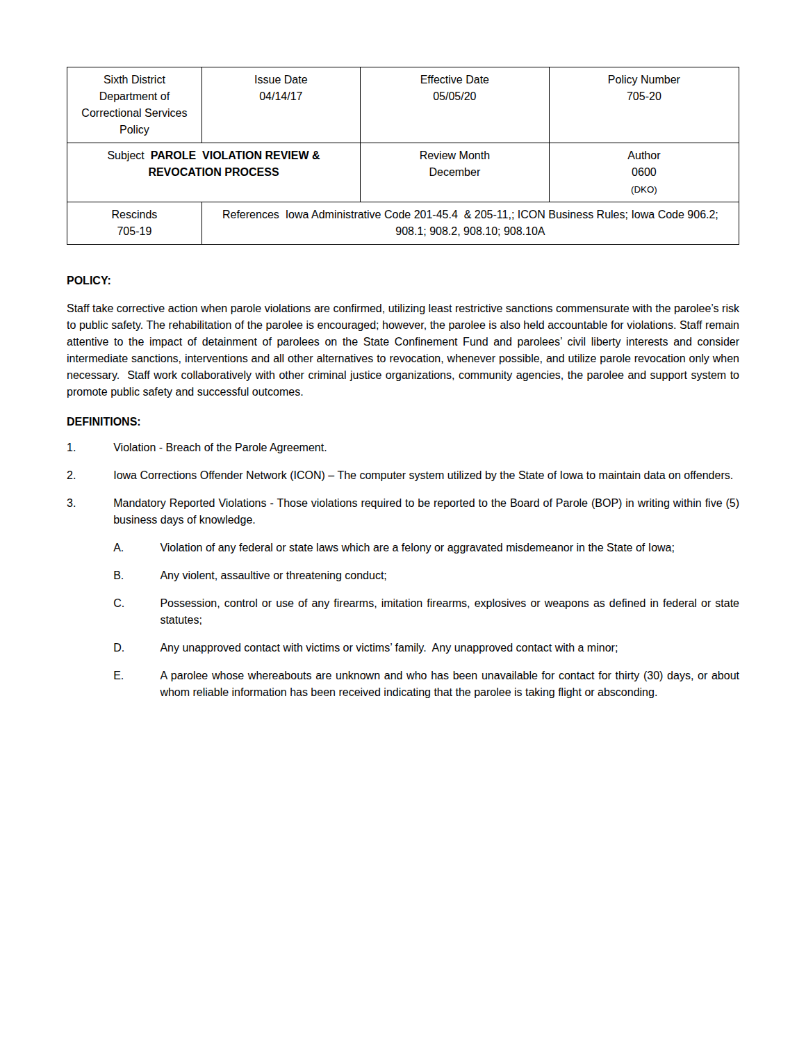| Sixth District Department of Correctional Services Policy | Issue Date 04/14/17 | Effective Date 05/05/20 | Policy Number 705-20 |
| Subject PAROLE VIOLATION REVIEW & REVOCATION PROCESS | Review Month December | Author 0600 (DKO) |
| Rescinds 705-19 | References Iowa Administrative Code 201-45.4 & 205-11,; ICON Business Rules; Iowa Code 906.2; 908.1; 908.2, 908.10; 908.10A |
POLICY:
Staff take corrective action when parole violations are confirmed, utilizing least restrictive sanctions commensurate with the parolee’s risk to public safety. The rehabilitation of the parolee is encouraged; however, the parolee is also held accountable for violations. Staff remain attentive to the impact of detainment of parolees on the State Confinement Fund and parolees’ civil liberty interests and consider intermediate sanctions, interventions and all other alternatives to revocation, whenever possible, and utilize parole revocation only when necessary. Staff work collaboratively with other criminal justice organizations, community agencies, the parolee and support system to promote public safety and successful outcomes.
DEFINITIONS:
1. Violation - Breach of the Parole Agreement.
2. Iowa Corrections Offender Network (ICON) – The computer system utilized by the State of Iowa to maintain data on offenders.
3. Mandatory Reported Violations - Those violations required to be reported to the Board of Parole (BOP) in writing within five (5) business days of knowledge.
A. Violation of any federal or state laws which are a felony or aggravated misdemeanor in the State of Iowa;
B. Any violent, assaultive or threatening conduct;
C. Possession, control or use of any firearms, imitation firearms, explosives or weapons as defined in federal or state statutes;
D. Any unapproved contact with victims or victims’ family. Any unapproved contact with a minor;
E. A parolee whose whereabouts are unknown and who has been unavailable for contact for thirty (30) days, or about whom reliable information has been received indicating that the parolee is taking flight or absconding.